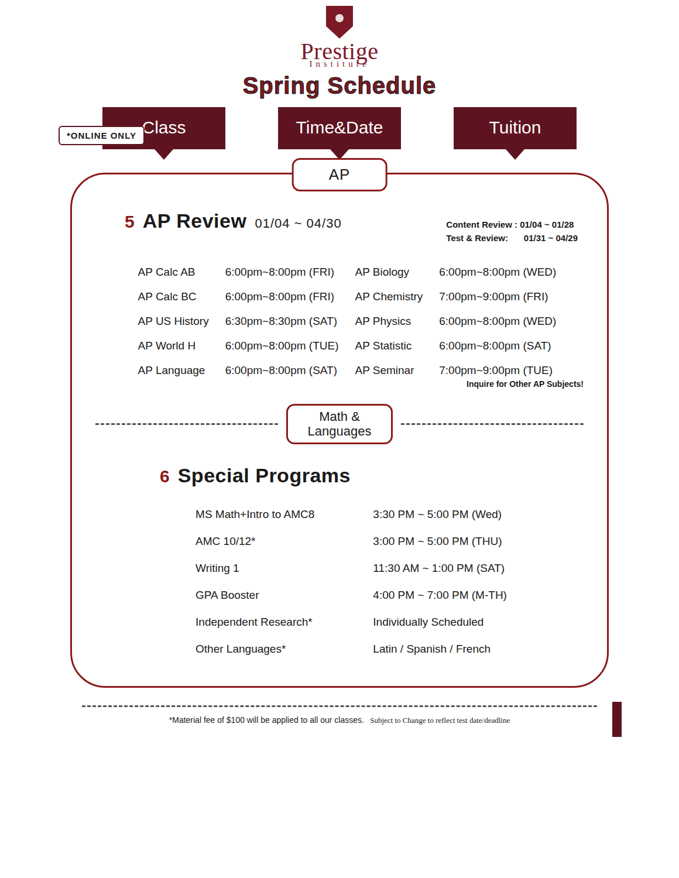Prestige
Institute
Spring Schedule
Class
Time&Date
Tuition
*ONLINE ONLY
AP
5 AP Review 01/04 ~ 04/30
Content Review : 01/04 ~ 01/28
Test & Review: 01/31 ~ 04/29
| AP Calc AB | 6:00pm~8:00pm (FRI) | AP Biology | 6:00pm~8:00pm (WED) |
| AP Calc BC | 6:00pm~8:00pm (FRI) | AP Chemistry | 7:00pm~9:00pm (FRI) |
| AP US History | 6:30pm~8:30pm (SAT) | AP Physics | 6:00pm~8:00pm (WED) |
| AP World H | 6:00pm~8:00pm (TUE) | AP Statistic | 6:00pm~8:00pm (SAT) |
| AP Language | 6:00pm~8:00pm (SAT) | AP Seminar | 7:00pm~9:00pm (TUE) |
Inquire for Other AP Subjects!
Math &
Languages
6 Special Programs
| MS Math+Intro to AMC8 | 3:30 PM ~ 5:00 PM (Wed) |
| AMC 10/12* | 3:00 PM ~ 5:00 PM (THU) |
| Writing 1 | 11:30 AM ~ 1:00 PM (SAT) |
| GPA Booster | 4:00 PM ~ 7:00 PM (M-TH) |
| Independent Research* | Individually Scheduled |
| Other Languages* | Latin / Spanish / French |
*Material fee of $100 will be applied to all our classes. Subject to Change to reflect test date/deadline